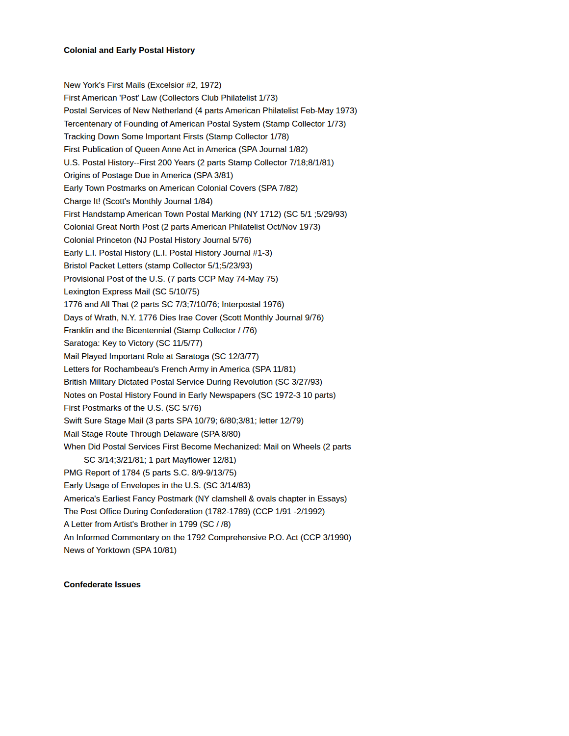Colonial and Early Postal History
New York's First Mails (Excelsior #2, 1972)
First American 'Post' Law (Collectors Club Philatelist 1/73)
Postal Services of New Netherland (4 parts American Philatelist Feb-May 1973)
Tercentenary of Founding of American Postal System (Stamp Collector 1/73)
Tracking Down Some Important Firsts (Stamp Collector 1/78)
First Publication of Queen Anne Act in America (SPA Journal 1/82)
U.S. Postal History--First 200 Years (2 parts Stamp Collector 7/18;8/1/81)
Origins of Postage Due in America (SPA 3/81)
Early Town Postmarks on American Colonial Covers (SPA 7/82)
Charge It! (Scott's Monthly Journal 1/84)
First Handstamp American Town Postal Marking (NY 1712) (SC 5/1 ;5/29/93)
Colonial Great North Post (2 parts American Philatelist Oct/Nov 1973)
Colonial Princeton (NJ Postal History Journal 5/76)
Early L.I. Postal History (L.I. Postal History Journal #1-3)
Bristol Packet Letters (stamp Collector 5/1;5/23/93)
Provisional Post of the U.S. (7 parts CCP May 74-May 75)
Lexington Express Mail (SC 5/10/75)
1776 and All That (2 parts SC 7/3;7/10/76; Interpostal 1976)
Days of Wrath, N.Y. 1776 Dies Irae Cover (Scott Monthly Journal 9/76)
Franklin and the Bicentennial (Stamp Collector / /76)
Saratoga: Key to Victory (SC 11/5/77)
Mail Played Important Role at Saratoga (SC 12/3/77)
Letters for Rochambeau's French Army in America (SPA 11/81)
British Military Dictated Postal Service During Revolution (SC 3/27/93)
Notes on Postal History Found in Early Newspapers (SC 1972-3 10 parts)
First Postmarks of the U.S. (SC 5/76)
Swift Sure Stage Mail (3 parts SPA 10/79; 6/80;3/81; letter 12/79)
Mail Stage Route Through Delaware (SPA 8/80)
When Did Postal Services First Become Mechanized: Mail on Wheels (2 parts
SC 3/14;3/21/81; 1 part Mayflower 12/81)
PMG Report of 1784 (5 parts S.C. 8/9-9/13/75)
Early Usage of Envelopes in the U.S. (SC 3/14/83)
America's Earliest Fancy Postmark (NY clamshell & ovals chapter in Essays)
The Post Office During Confederation (1782-1789) (CCP 1/91 -2/1992)
A Letter from Artist's Brother in 1799 (SC / /8)
An Informed Commentary on the 1792 Comprehensive P.O. Act (CCP 3/1990)
News of Yorktown (SPA 10/81)
Confederate Issues